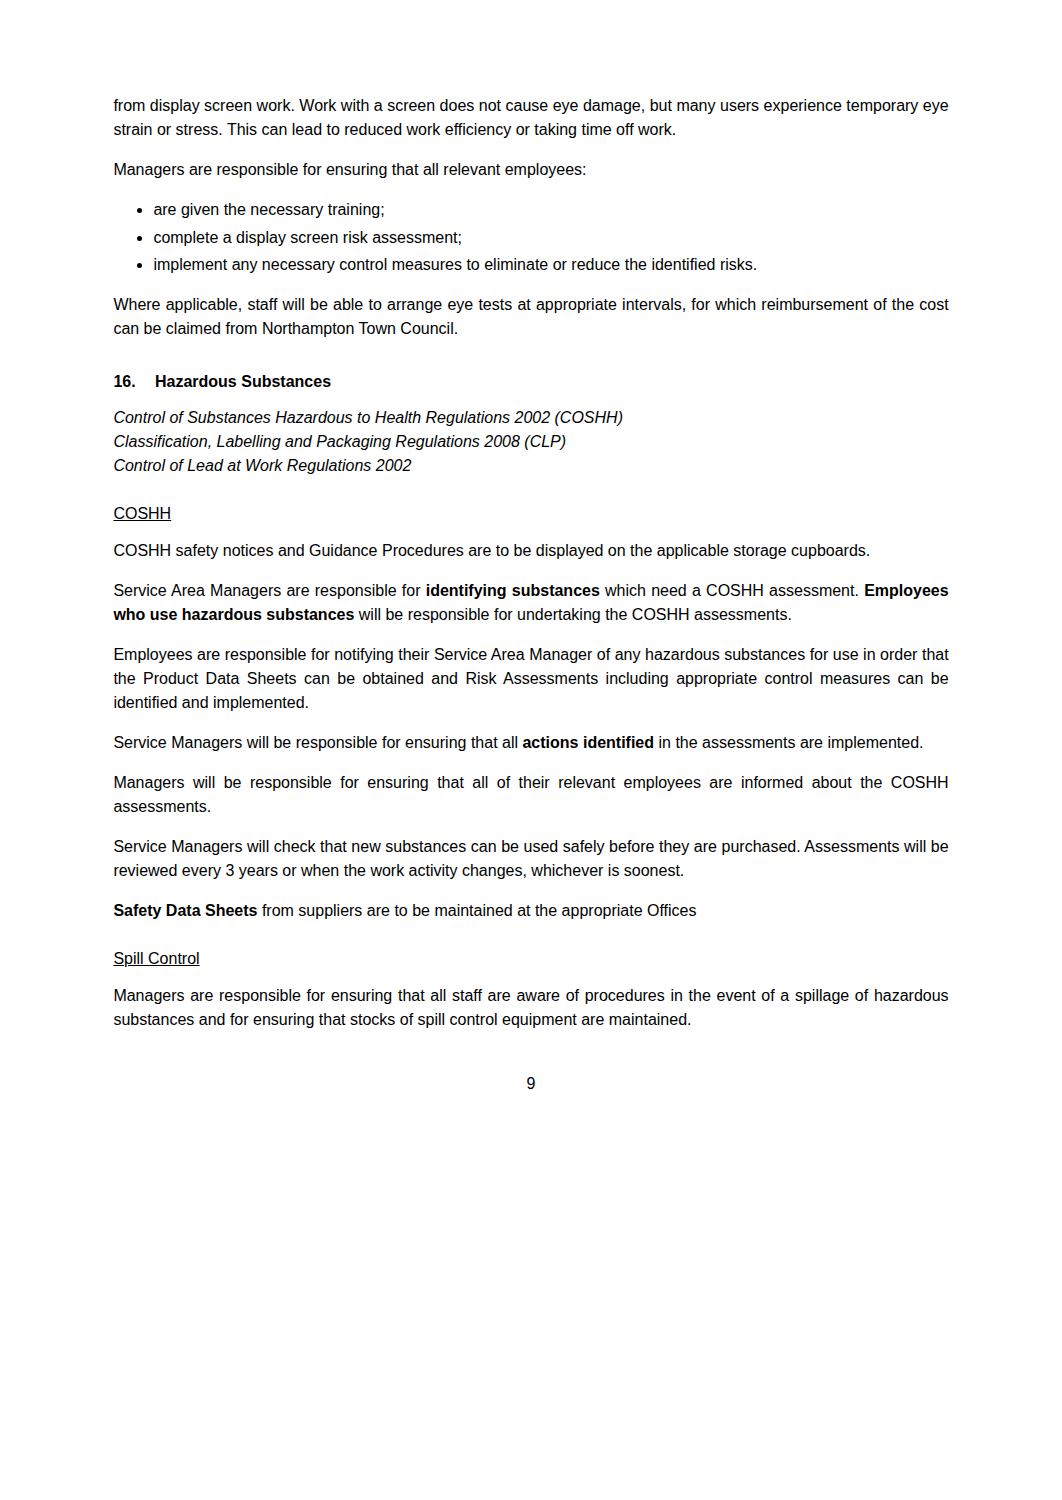from display screen work. Work with a screen does not cause eye damage, but many users experience temporary eye strain or stress. This can lead to reduced work efficiency or taking time off work.
Managers are responsible for ensuring that all relevant employees:
are given the necessary training;
complete a display screen risk assessment;
implement any necessary control measures to eliminate or reduce the identified risks.
Where applicable, staff will be able to arrange eye tests at appropriate intervals, for which reimbursement of the cost can be claimed from Northampton Town Council.
16. Hazardous Substances
Control of Substances Hazardous to Health Regulations 2002 (COSHH)
Classification, Labelling and Packaging Regulations 2008 (CLP)
Control of Lead at Work Regulations 2002
COSHH
COSHH safety notices and Guidance Procedures are to be displayed on the applicable storage cupboards.
Service Area Managers are responsible for identifying substances which need a COSHH assessment. Employees who use hazardous substances will be responsible for undertaking the COSHH assessments.
Employees are responsible for notifying their Service Area Manager of any hazardous substances for use in order that the Product Data Sheets can be obtained and Risk Assessments including appropriate control measures can be identified and implemented.
Service Managers will be responsible for ensuring that all actions identified in the assessments are implemented.
Managers will be responsible for ensuring that all of their relevant employees are informed about the COSHH assessments.
Service Managers will check that new substances can be used safely before they are purchased. Assessments will be reviewed every 3 years or when the work activity changes, whichever is soonest.
Safety Data Sheets from suppliers are to be maintained at the appropriate Offices
Spill Control
Managers are responsible for ensuring that all staff are aware of procedures in the event of a spillage of hazardous substances and for ensuring that stocks of spill control equipment are maintained.
9